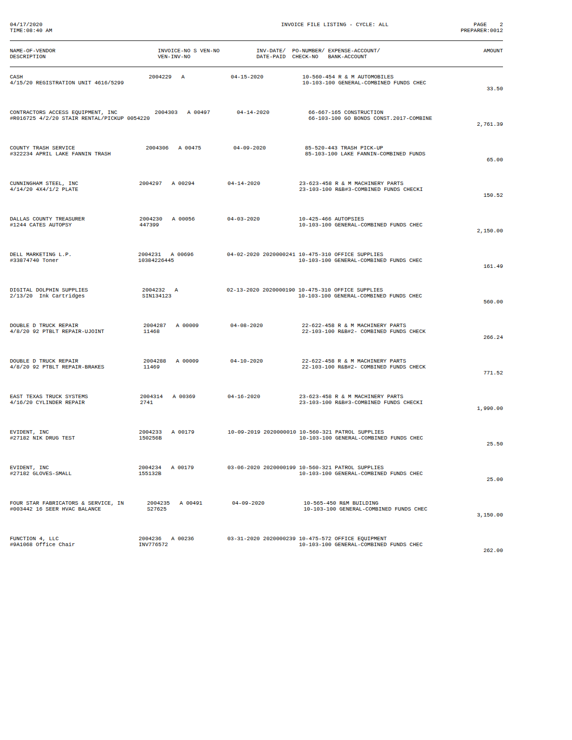| 04/17/2020 | INVOICE FILE LISTING - CYCLE: ALL | PAGE 2 |
| TIME:08:40 AM | | PREPARER:0012 |
| NAME-OF-VENDOR | INVOICE-NO S VEN-NO | INV-DATE/ PO-NUMBER/ EXPENSE-ACCOUNT/ | AMOUNT |
| DESCRIPTION | VEN-INV-NO | DATE-PAID CHECK-NO BANK-ACCOUNT | |
| CASH | 2004229 A | 04-15-2020 10-560-454 R & M AUTOMOBILES | |
| 4/15/20 REGISTRATION UNIT 4616/5299 | | 10-103-100 GENERAL-COMBINED FUNDS CHEC | |
| | | | 33.50 |
| CONTRACTORS ACCESS EQUIPMENT, INC | 2004303 A 00497 | 04-14-2020 66-667-165 CONSTRUCTION | |
| #R016725 4/2/20 STAIR RENTAL/PICKUP 0054220 | | 66-103-100 GO BONDS CONST.2017-COMBINE | |
| | | | 2,761.39 |
| COUNTY TRASH SERVICE | 2004306 A 00475 | 04-09-2020 85-520-443 TRASH PICK-UP | |
| #322234 APRIL LAKE FANNIN TRASH | | 85-103-100 LAKE FANNIN-COMBINED FUNDS | |
| | | | 65.00 |
| CUNNINGHAM STEEL, INC | 2004297 A 00294 | 04-14-2020 23-623-458 R & M MACHINERY PARTS | |
| 4/14/20 4X4/1/2 PLATE | | 23-103-100 R&B#3-COMBINED FUNDS CHECKI | |
| | | | 150.52 |
| DALLAS COUNTY TREASURER | 2004230 A 00056 | 04-03-2020 10-425-466 AUTOPSIES | |
| #1244 CATES AUTOPSY | 447399 | 10-103-100 GENERAL-COMBINED FUNDS CHEC | |
| | | | 2,150.00 |
| DELL MARKETING L.P. | 2004231 A 00696 | 04-02-2020 2020000241 10-475-310 OFFICE SUPPLIES | |
| #33874740 Toner | 10384226445 | 10-103-100 GENERAL-COMBINED FUNDS CHEC | |
| | | | 161.49 |
| DIGITAL DOLPHIN SUPPLIES | 2004232 A | 02-13-2020 2020000190 10-475-310 OFFICE SUPPLIES | |
| 2/13/20 Ink Cartridges | SIN134123 | 10-103-100 GENERAL-COMBINED FUNDS CHEC | |
| | | | 560.00 |
| DOUBLE D TRUCK REPAIR | 2004287 A 00009 | 04-08-2020 22-622-458 R & M MACHINERY PARTS | |
| 4/8/20 92 PTBLT REPAIR-UJOINT | 11468 | 22-103-100 R&B#2- COMBINED FUNDS CHECK | |
| | | | 266.24 |
| DOUBLE D TRUCK REPAIR | 2004288 A 00009 | 04-10-2020 22-622-458 R & M MACHINERY PARTS | |
| 4/8/20 92 PTBLT REPAIR-BRAKES | 11469 | 22-103-100 R&B#2- COMBINED FUNDS CHECK | |
| | | | 771.52 |
| EAST TEXAS TRUCK SYSTEMS | 2004314 A 00369 | 04-16-2020 23-623-458 R & M MACHINERY PARTS | |
| 4/16/20 CYLINDER REPAIR | 2741 | 23-103-100 R&B#3-COMBINED FUNDS CHECKI | |
| | | | 1,990.00 |
| EVIDENT, INC | 2004233 A 00179 | 10-09-2019 2020000010 10-560-321 PATROL SUPPLIES | |
| #27182 NIK DRUG TEST | 150256B | 10-103-100 GENERAL-COMBINED FUNDS CHEC | |
| | | | 25.50 |
| EVIDENT, INC | 2004234 A 00179 | 03-06-2020 2020000199 10-560-321 PATROL SUPPLIES | |
| #27182 GLOVES-SMALL | 155132B | 10-103-100 GENERAL-COMBINED FUNDS CHEC | |
| | | | 25.00 |
| FOUR STAR FABRICATORS & SERVICE, IN | 2004235 A 00491 | 04-09-2020 10-565-450 R&M BUILDING | |
| #003442 16 SEER HVAC BALANCE | S27625 | 10-103-100 GENERAL-COMBINED FUNDS CHEC | |
| | | | 3,150.00 |
| FUNCTION 4, LLC | 2004236 A 00236 | 03-31-2020 2020000239 10-475-572 OFFICE EQUIPMENT | |
| #9A1068 Office Chair | INV776572 | 10-103-100 GENERAL-COMBINED FUNDS CHEC | |
| | | | 262.00 |